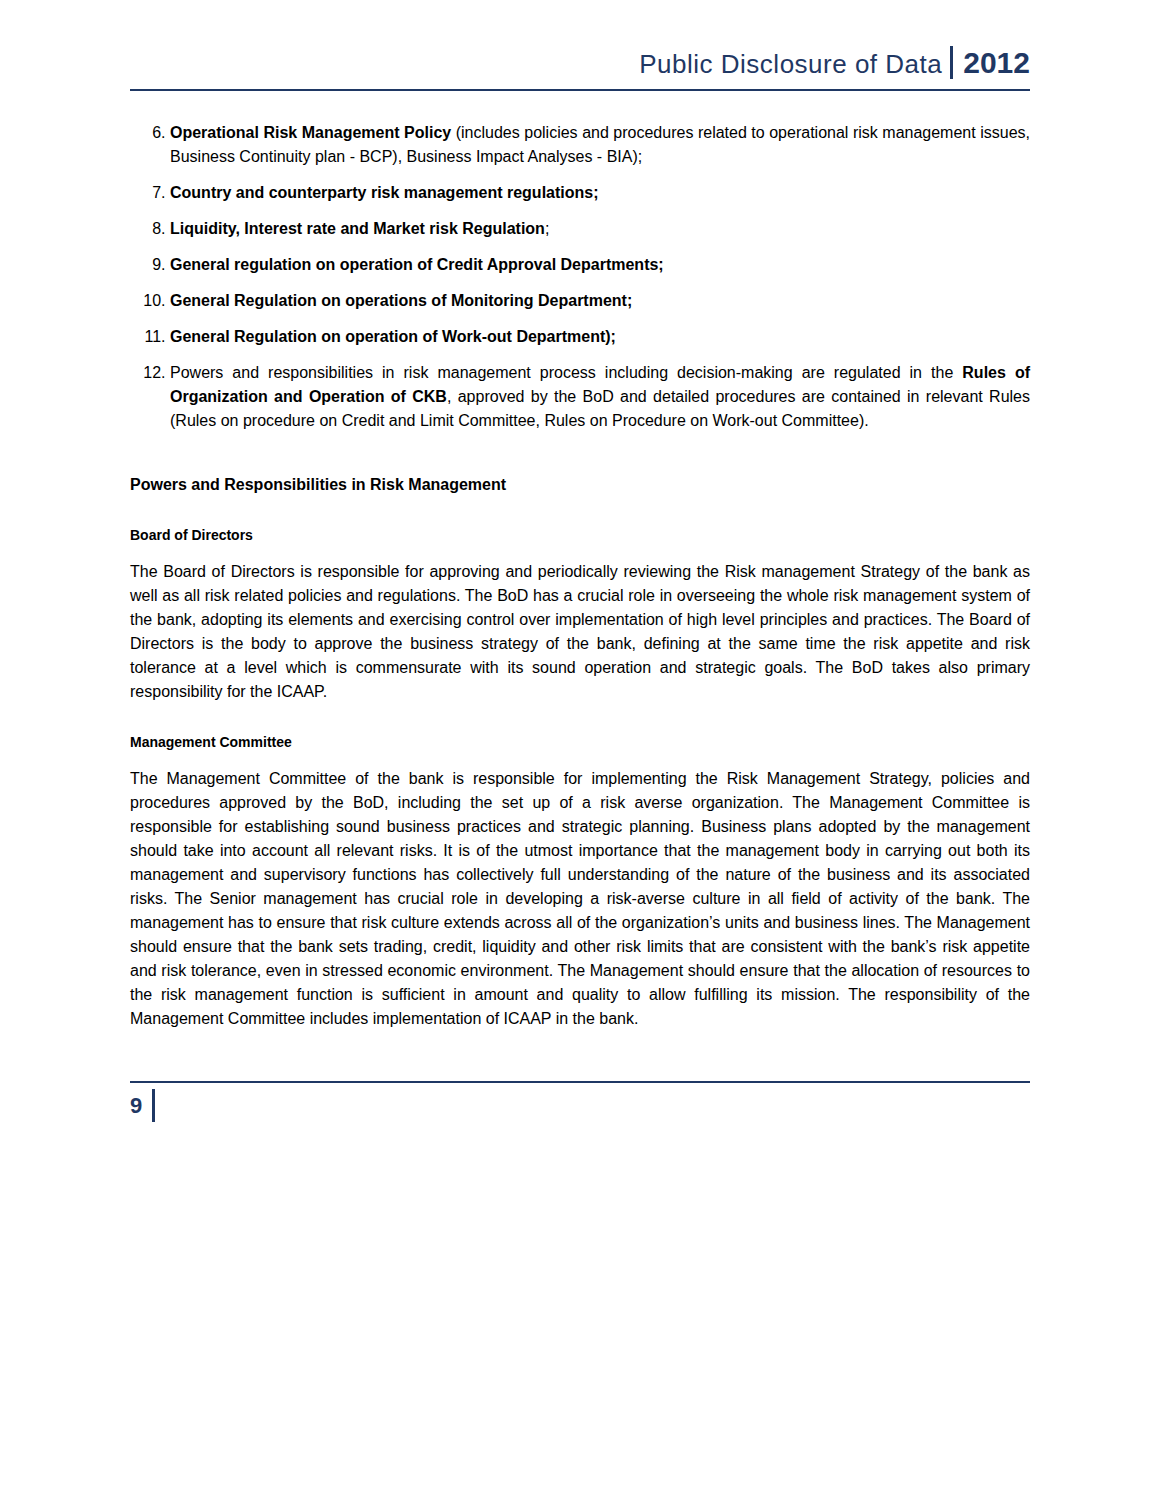Public Disclosure of Data 2012
Operational Risk Management Policy (includes policies and procedures related to operational risk management issues, Business Continuity plan - BCP), Business Impact Analyses - BIA);
Country and counterparty risk management regulations;
Liquidity, Interest rate and Market risk Regulation;
General regulation on operation of Credit Approval Departments;
General Regulation on operations of Monitoring Department;
General Regulation on operation of Work-out Department);
Powers and responsibilities in risk management process including decision-making are regulated in the Rules of Organization and Operation of CKB, approved by the BoD and detailed procedures are contained in relevant Rules (Rules on procedure on Credit and Limit Committee, Rules on Procedure on Work-out Committee).
Powers and Responsibilities in Risk Management
Board of Directors
The Board of Directors is responsible for approving and periodically reviewing the Risk management Strategy of the bank as well as all risk related policies and regulations. The BoD has a crucial role in overseeing the whole risk management system of the bank, adopting its elements and exercising control over implementation of high level principles and practices. The Board of Directors is the body to approve the business strategy of the bank, defining at the same time the risk appetite and risk tolerance at a level which is commensurate with its sound operation and strategic goals. The BoD takes also primary responsibility for the ICAAP.
Management Committee
The Management Committee of the bank is responsible for implementing the Risk Management Strategy, policies and procedures approved by the BoD, including the set up of a risk averse organization. The Management Committee is responsible for establishing sound business practices and strategic planning. Business plans adopted by the management should take into account all relevant risks. It is of the utmost importance that the management body in carrying out both its management and supervisory functions has collectively full understanding of the nature of the business and its associated risks. The Senior management has crucial role in developing a risk-averse culture in all field of activity of the bank. The management has to ensure that risk culture extends across all of the organization’s units and business lines. The Management should ensure that the bank sets trading, credit, liquidity and other risk limits that are consistent with the bank’s risk appetite and risk tolerance, even in stressed economic environment. The Management should ensure that the allocation of resources to the risk management function is sufficient in amount and quality to allow fulfilling its mission. The responsibility of the Management Committee includes implementation of ICAAP in the bank.
9